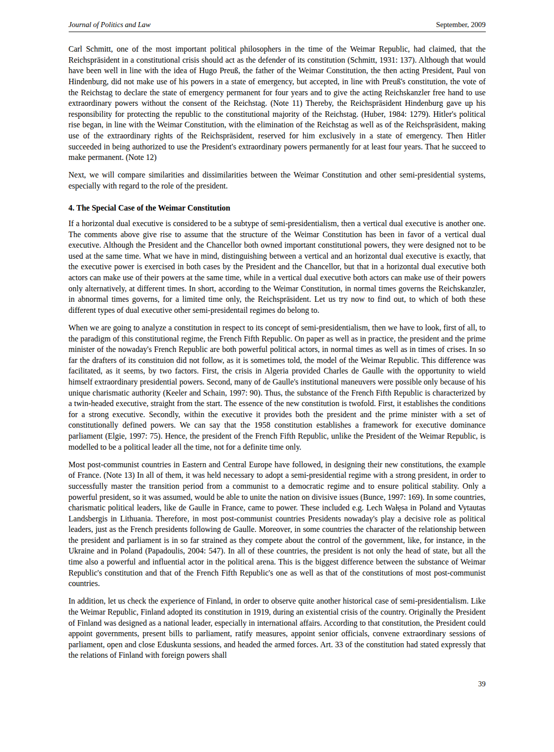Journal of Politics and Law September, 2009
Carl Schmitt, one of the most important political philosophers in the time of the Weimar Republic, had claimed, that the Reichspräsident in a constitutional crisis should act as the defender of its constitution (Schmitt, 1931: 137). Although that would have been well in line with the idea of Hugo Preuß, the father of the Weimar Constitution, the then acting President, Paul von Hindenburg, did not make use of his powers in a state of emergency, but accepted, in line with Preuß's constitution, the vote of the Reichstag to declare the state of emergency permanent for four years and to give the acting Reichskanzler free hand to use extraordinary powers without the consent of the Reichstag. (Note 11) Thereby, the Reichspräsident Hindenburg gave up his responsibility for protecting the republic to the constitutional majority of the Reichstag. (Huber, 1984: 1279). Hitler's political rise began, in line with the Weimar Constitution, with the elimination of the Reichstag as well as of the Reichspräsident, making use of the extraordinary rights of the Reichspräsident, reserved for him exclusively in a state of emergency. Then Hitler succeeded in being authorized to use the President's extraordinary powers permanently for at least four years. That he succeed to make permanent. (Note 12)
Next, we will compare similarities and dissimilarities between the Weimar Constitution and other semi-presidential systems, especially with regard to the role of the president.
4. The Special Case of the Weimar Constitution
If a horizontal dual executive is considered to be a subtype of semi-presidentialism, then a vertical dual executive is another one. The comments above give rise to assume that the structure of the Weimar Constitution has been in favor of a vertical dual executive. Although the President and the Chancellor both owned important constitutional powers, they were designed not to be used at the same time. What we have in mind, distinguishing between a vertical and an horizontal dual executive is exactly, that the executive power is exercised in both cases by the President and the Chancellor, but that in a horizontal dual executive both actors can make use of their powers at the same time, while in a vertical dual executive both actors can make use of their powers only alternatively, at different times. In short, according to the Weimar Constitution, in normal times governs the Reichskanzler, in abnormal times governs, for a limited time only, the Reichspräsident. Let us try now to find out, to which of both these different types of dual executive other semi-presidentail regimes do belong to.
When we are going to analyze a constitution in respect to its concept of semi-presidentialism, then we have to look, first of all, to the paradigm of this constitutional regime, the French Fifth Republic. On paper as well as in practice, the president and the prime minister of the nowaday's French Republic are both powerful political actors, in normal times as well as in times of crises. In so far the drafters of its constituion did not follow, as it is sometimes told, the model of the Weimar Republic. This difference was facilitated, as it seems, by two factors. First, the crisis in Algeria provided Charles de Gaulle with the opportunity to wield himself extraordinary presidential powers. Second, many of de Gaulle's institutional maneuvers were possible only because of his unique charismatic authority (Keeler and Schain, 1997: 90). Thus, the substance of the French Fifth Republic is characterized by a twin-headed executive, straight from the start. The essence of the new constitution is twofold. First, it establishes the conditions for a strong executive. Secondly, within the executive it provides both the president and the prime minister with a set of constitutionally defined powers. We can say that the 1958 constitution establishes a framework for executive dominance parliament (Elgie, 1997: 75). Hence, the president of the French Fifth Republic, unlike the President of the Weimar Republic, is modelled to be a political leader all the time, not for a definite time only.
Most post-communist countries in Eastern and Central Europe have followed, in designing their new constitutions, the example of France. (Note 13) In all of them, it was held necessary to adopt a semi-presidential regime with a strong president, in order to successfully master the transition period from a communist to a democratic regime and to ensure political stability. Only a powerful president, so it was assumed, would be able to unite the nation on divisive issues (Bunce, 1997: 169). In some countries, charismatic political leaders, like de Gaulle in France, came to power. These included e.g. Lech Wałęsa in Poland and Vytautas Landsbergis in Lithuania. Therefore, in most post-communist countries Presidents nowaday's play a decisive role as political leaders, just as the French presidents following de Gaulle. Moreover, in some countries the character of the relationship between the president and parliament is in so far strained as they compete about the control of the government, like, for instance, in the Ukraine and in Poland (Papadoulis, 2004: 547). In all of these countries, the president is not only the head of state, but all the time also a powerful and influential actor in the political arena. This is the biggest difference between the substance of Weimar Republic's constitution and that of the French Fifth Republic's one as well as that of the constitutions of most post-communist countries.
In addition, let us check the experience of Finland, in order to observe quite another historical case of semi-presidentialism. Like the Weimar Republic, Finland adopted its constitution in 1919, during an existential crisis of the country. Originally the President of Finland was designed as a national leader, especially in international affairs. According to that constitution, the President could appoint governments, present bills to parliament, ratify measures, appoint senior officials, convene extraordinary sessions of parliament, open and close Eduskunta sessions, and headed the armed forces. Art. 33 of the constitution had stated expressly that the relations of Finland with foreign powers shall
39